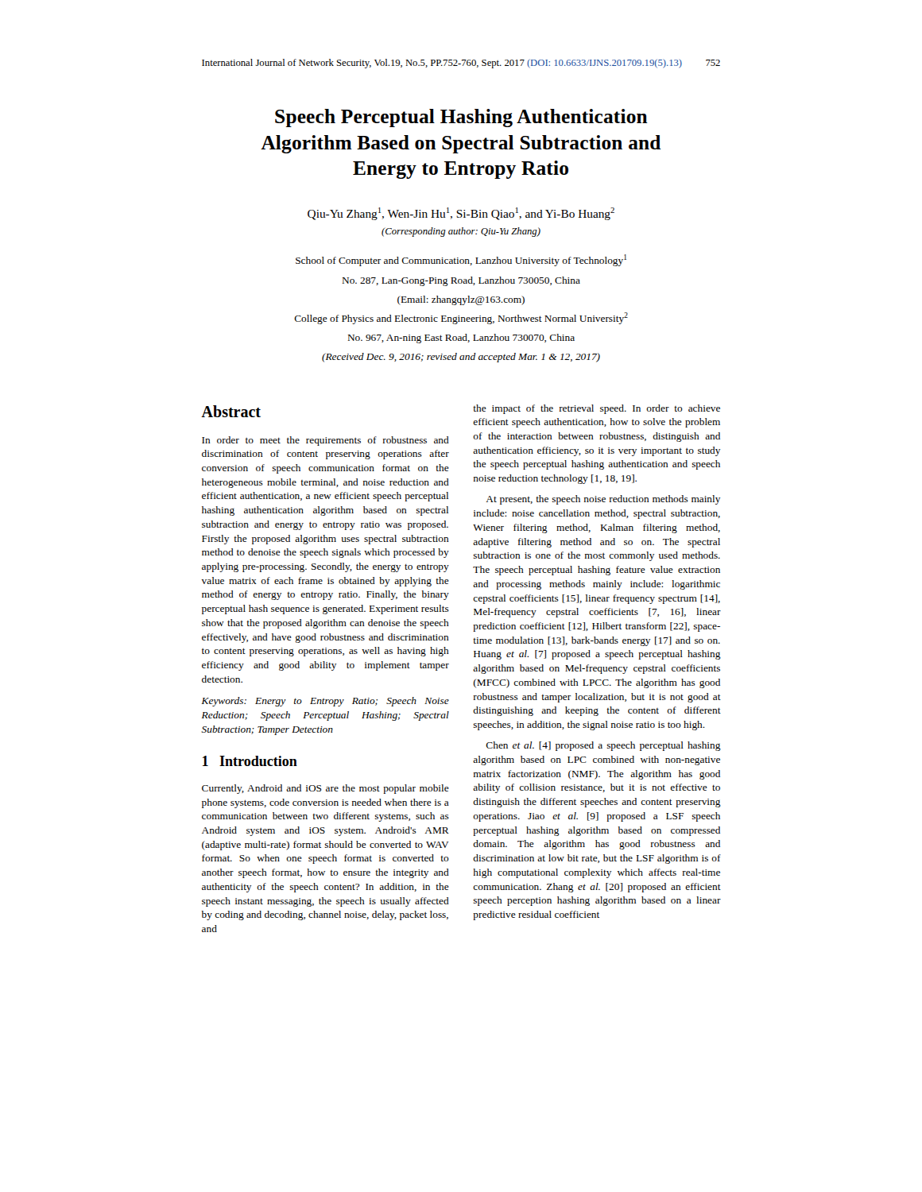International Journal of Network Security, Vol.19, No.5, PP.752-760, Sept. 2017 (DOI: 10.6633/IJNS.201709.19(5).13) 752
Speech Perceptual Hashing Authentication
Algorithm Based on Spectral Subtraction and
Energy to Entropy Ratio
Qiu-Yu Zhang1, Wen-Jin Hu1, Si-Bin Qiao1, and Yi-Bo Huang2
(Corresponding author: Qiu-Yu Zhang)
School of Computer and Communication, Lanzhou University of Technology1
No. 287, Lan-Gong-Ping Road, Lanzhou 730050, China
(Email: zhangqylz@163.com)
College of Physics and Electronic Engineering, Northwest Normal University2
No. 967, An-ning East Road, Lanzhou 730070, China
(Received Dec. 9, 2016; revised and accepted Mar. 1 & 12, 2017)
Abstract
In order to meet the requirements of robustness and discrimination of content preserving operations after conversion of speech communication format on the heterogeneous mobile terminal, and noise reduction and efficient authentication, a new efficient speech perceptual hashing authentication algorithm based on spectral subtraction and energy to entropy ratio was proposed. Firstly the proposed algorithm uses spectral subtraction method to denoise the speech signals which processed by applying pre-processing. Secondly, the energy to entropy value matrix of each frame is obtained by applying the method of energy to entropy ratio. Finally, the binary perceptual hash sequence is generated. Experiment results show that the proposed algorithm can denoise the speech effectively, and have good robustness and discrimination to content preserving operations, as well as having high efficiency and good ability to implement tamper detection.
Keywords: Energy to Entropy Ratio; Speech Noise Reduction; Speech Perceptual Hashing; Spectral Subtraction; Tamper Detection
1 Introduction
Currently, Android and iOS are the most popular mobile phone systems, code conversion is needed when there is a communication between two different systems, such as Android system and iOS system. Android's AMR (adaptive multi-rate) format should be converted to WAV format. So when one speech format is converted to another speech format, how to ensure the integrity and authenticity of the speech content? In addition, in the speech instant messaging, the speech is usually affected by coding and decoding, channel noise, delay, packet loss, and
the impact of the retrieval speed. In order to achieve efficient speech authentication, how to solve the problem of the interaction between robustness, distinguish and authentication efficiency, so it is very important to study the speech perceptual hashing authentication and speech noise reduction technology [1, 18, 19].
At present, the speech noise reduction methods mainly include: noise cancellation method, spectral subtraction, Wiener filtering method, Kalman filtering method, adaptive filtering method and so on. The spectral subtraction is one of the most commonly used methods. The speech perceptual hashing feature value extraction and processing methods mainly include: logarithmic cepstral coefficients [15], linear frequency spectrum [14], Mel-frequency cepstral coefficients [7, 16], linear prediction coefficient [12], Hilbert transform [22], space-time modulation [13], bark-bands energy [17] and so on. Huang et al. [7] proposed a speech perceptual hashing algorithm based on Mel-frequency cepstral coefficients (MFCC) combined with LPCC. The algorithm has good robustness and tamper localization, but it is not good at distinguishing and keeping the content of different speeches, in addition, the signal noise ratio is too high.
Chen et al. [4] proposed a speech perceptual hashing algorithm based on LPC combined with non-negative matrix factorization (NMF). The algorithm has good ability of collision resistance, but it is not effective to distinguish the different speeches and content preserving operations. Jiao et al. [9] proposed a LSF speech perceptual hashing algorithm based on compressed domain. The algorithm has good robustness and discrimination at low bit rate, but the LSF algorithm is of high computational complexity which affects real-time communication. Zhang et al. [20] proposed an efficient speech perception hashing algorithm based on a linear predictive residual coefficient